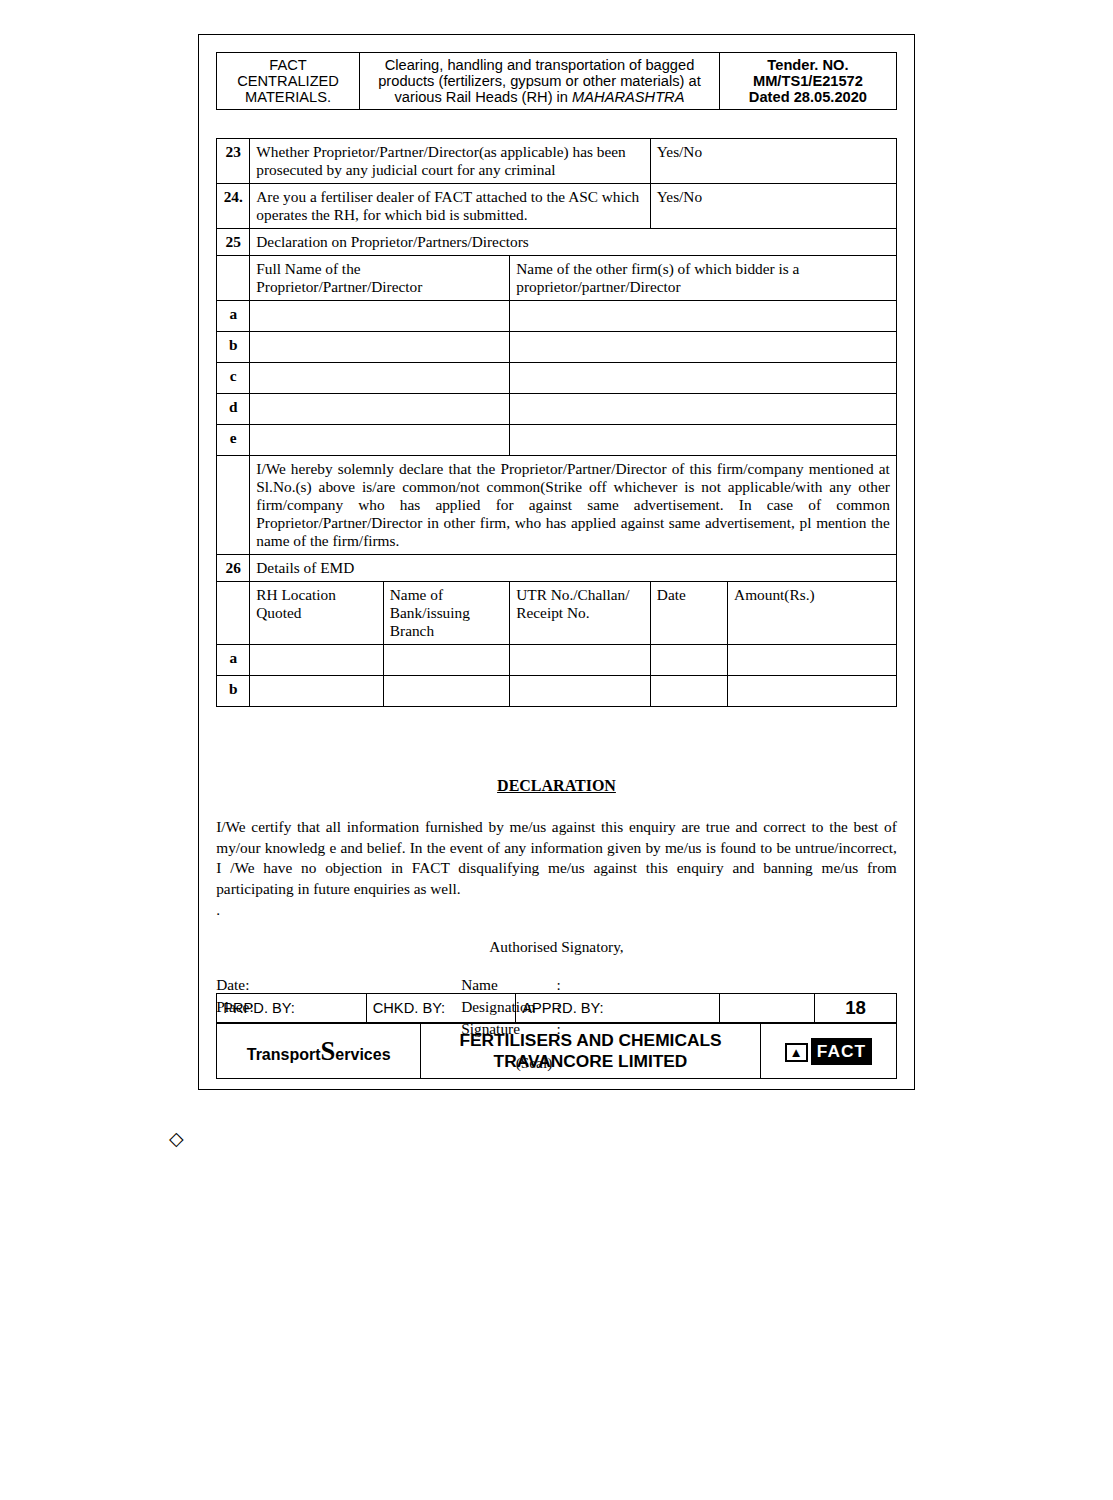| FACT CENTRALIZED MATERIALS. | Clearing, handling and transportation of bagged products (fertilizers, gypsum or other materials) at various Rail Heads (RH) in MAHARASHTRA | Tender. NO. MM/TS1/E21572 Dated 28.05.2020 |
| 23 | Whether Proprietor/Partner/Director(as applicable) has been prosecuted by any judicial court for any criminal | Yes/No |
| 24. | Are you a fertiliser dealer of FACT attached to the ASC which operates the RH, for which bid is submitted. | Yes/No |
| 25 | Declaration on Proprietor/Partners/Directors |
| | Full Name of the Proprietor/Partner/Director | Name of the other firm(s) of which bidder is a proprietor/partner/Director |
| a | | |
| b | | |
| c | | |
| d | | |
| e | | |
| | I/We hereby solemnly declare that the Proprietor/Partner/Director of this firm/company mentioned at Sl.No.(s) above is/are common/not common(Strike off whichever is not applicable/with any other firm/company who has applied for against same advertisement. In case of common Proprietor/Partner/Director in other firm, who has applied against same advertisement, pl mention the name of the firm/firms. |
| 26 | Details of EMD |
| | RH Location Quoted | Name of Bank/issuing Branch | UTR No./Challan/ Receipt No. | Date | Amount(Rs.) |
| a | | | | | |
| b | | | | | |
DECLARATION
I/We certify that all information furnished by me/us against this enquiry are true and correct to the best of my/our knowledg e and belief. In the event of any information given by me/us is found to be untrue/incorrect, I /We have no objection in FACT disqualifying me/us against this enquiry and banning me/us from participating in future enquiries as well.
.
Authorised Signatory,
| Date: | Name | : | |
| Place: | Designation | : | |
| | Signature | : | |
(Seal)
| PRPD. BY: | CHKD. BY: | APPRD. BY: | | 18 |
| Transport S ervices | FERTILISERS AND CHEMICALS TRAVANCORE LIMITED | ▲ FACT |
◇